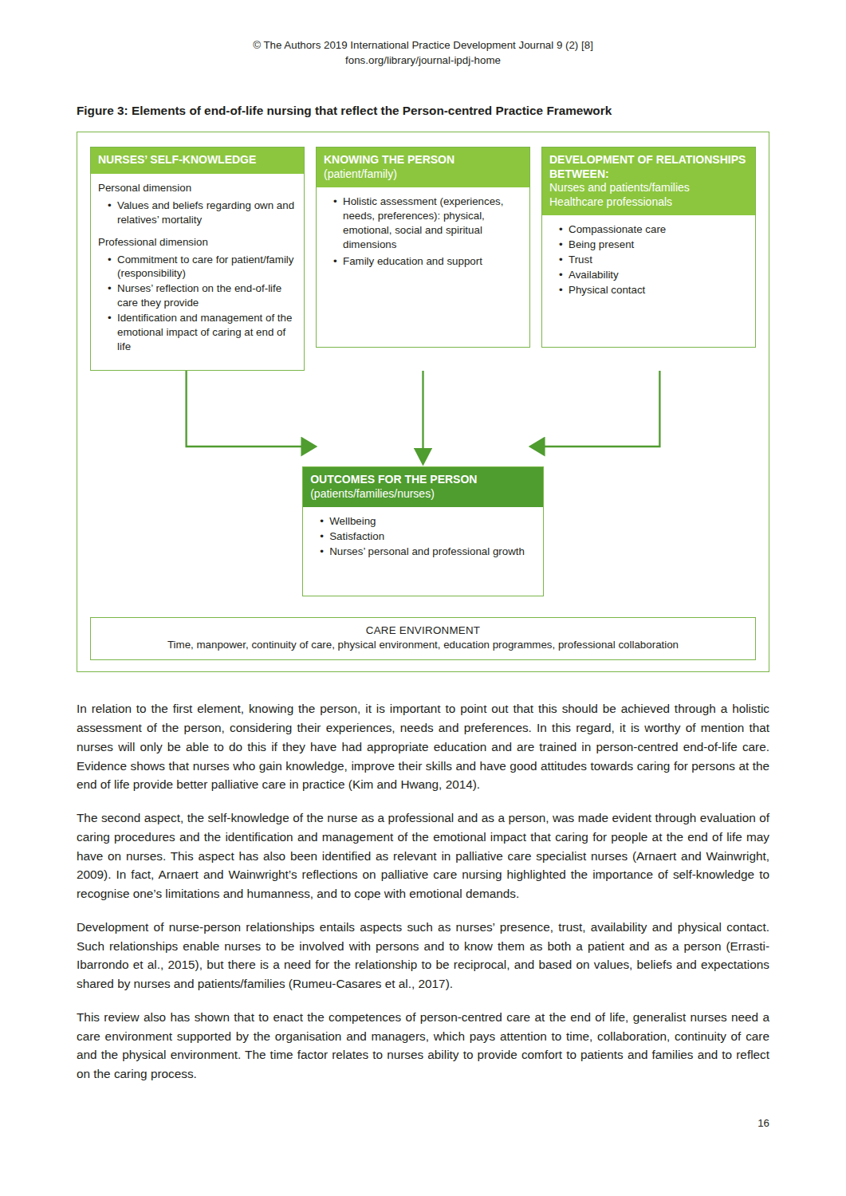© The Authors 2019 International Practice Development Journal 9 (2) [8]
fons.org/library/journal-ipdj-home
Figure 3: Elements of end-of-life nursing that reflect the Person-centred Practice Framework
NURSES’ SELF-KNOWLEDGE
Personal dimension
Values and beliefs regarding own and relatives’ mortality
Professional dimension
Commitment to care for patient/family (responsibility)
Nurses’ reflection on the end-of-life care they provide
Identification and management of the emotional impact of caring at end of life
KNOWING THE PERSON(patient/family)
Holistic assessment (experiences, needs, preferences): physical, emotional, social and spiritual dimensions
Family education and support
DEVELOPMENT OF RELATIONSHIPS BETWEEN:Nurses and patients/families Healthcare professionals
Compassionate care
Being present
Trust
Availability
Physical contact
OUTCOMES FOR THE PERSON(patients/families/nurses)
Wellbeing
Satisfaction
Nurses’ personal and professional growth
CARE ENVIRONMENT
Time, manpower, continuity of care, physical environment, education programmes, professional collaboration
In relation to the first element, knowing the person, it is important to point out that this should be achieved through a holistic assessment of the person, considering their experiences, needs and preferences. In this regard, it is worthy of mention that nurses will only be able to do this if they have had appropriate education and are trained in person-centred end-of-life care. Evidence shows that nurses who gain knowledge, improve their skills and have good attitudes towards caring for persons at the end of life provide better palliative care in practice (Kim and Hwang, 2014).
The second aspect, the self-knowledge of the nurse as a professional and as a person, was made evident through evaluation of caring procedures and the identification and management of the emotional impact that caring for people at the end of life may have on nurses. This aspect has also been identified as relevant in palliative care specialist nurses (Arnaert and Wainwright, 2009). In fact, Arnaert and Wainwright’s reflections on palliative care nursing highlighted the importance of self-knowledge to recognise one’s limitations and humanness, and to cope with emotional demands.
Development of nurse-person relationships entails aspects such as nurses’ presence, trust, availability and physical contact. Such relationships enable nurses to be involved with persons and to know them as both a patient and as a person (Errasti-Ibarrondo et al., 2015), but there is a need for the relationship to be reciprocal, and based on values, beliefs and expectations shared by nurses and patients/families (Rumeu-Casares et al., 2017).
This review also has shown that to enact the competences of person-centred care at the end of life, generalist nurses need a care environment supported by the organisation and managers, which pays attention to time, collaboration, continuity of care and the physical environment. The time factor relates to nurses ability to provide comfort to patients and families and to reflect on the caring process.
16